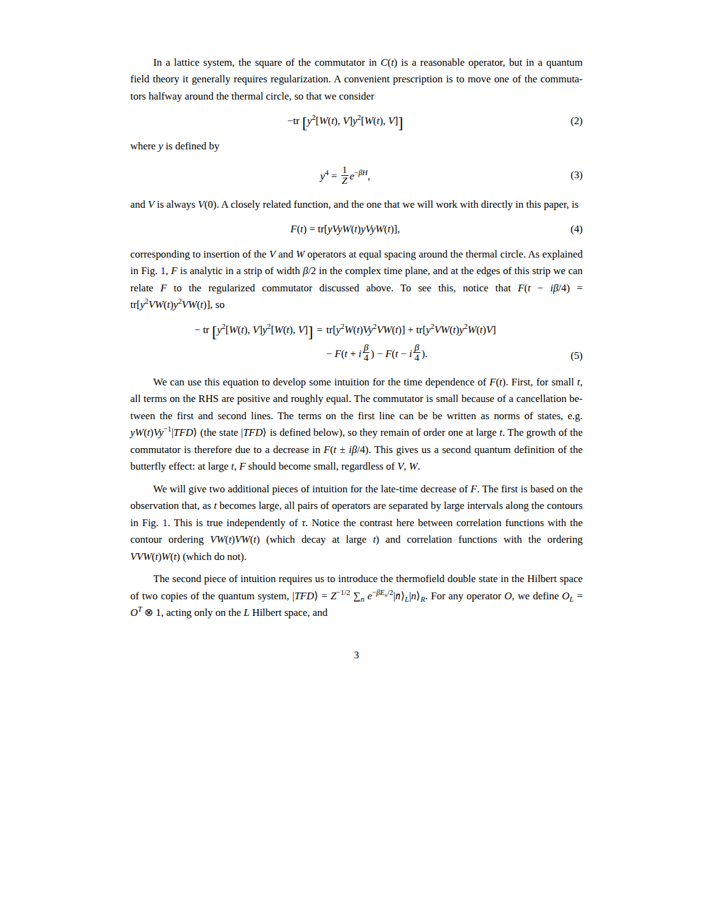In a lattice system, the square of the commutator in C(t) is a reasonable operator, but in a quantum field theory it generally requires regularization. A convenient prescription is to move one of the commutators halfway around the thermal circle, so that we consider
−tr [y2[W(t), V]y2[W(t), V]]
(2)
where y is defined by
y4 = 1 Z e−βH,
(3)
and V is always V(0). A closely related function, and the one that we will work with directly in this paper, is
F(t) = tr[yVyW(t)yVyW(t)],
(4)
corresponding to insertion of the V and W operators at equal spacing around the thermal circle. As explained in Fig. 1, F is analytic in a strip of width β/2 in the complex time plane, and at the edges of this strip we can relate F to the regularized commutator discussed above. To see this, notice that F(t − iβ/4) = tr[y2VW(t)y2VW(t)], so
− tr [y2[W(t), V]y2[W(t), V]]
=
tr[y2W(t)Vy2VW(t)] + tr[y2VW(t)y2W(t)V]
− F(t + iβ 4) − F(t − iβ 4).
(5)
We can use this equation to develop some intuition for the time dependence of F(t). First, for small t, all terms on the RHS are positive and roughly equal. The commutator is small because of a cancellation between the first and second lines. The terms on the first line can be be written as norms of states, e.g. yW(t)Vy−1|TFD⟩ (the state |TFD⟩ is defined below), so they remain of order one at large t. The growth of the commutator is therefore due to a decrease in F(t ± iβ/4). This gives us a second quantum definition of the butterfly effect: at large t, F should become small, regardless of V, W.
We will give two additional pieces of intuition for the late-time decrease of F. The first is based on the observation that, as t becomes large, all pairs of operators are separated by large intervals along the contours in Fig. 1. This is true independently of τ. Notice the contrast here between correlation functions with the contour ordering VW(t)VW(t) (which decay at large t) and correlation functions with the ordering VVW(t)W(t) (which do not).
The second piece of intuition requires us to introduce the thermofield double state in the Hilbert space of two copies of the quantum system, |TFD⟩ = Z−1/2 ∑n e−βEn/2|n̄⟩L|n⟩R. For any operator O, we define OL = OT ⊗ 1, acting only on the L Hilbert space, and
3